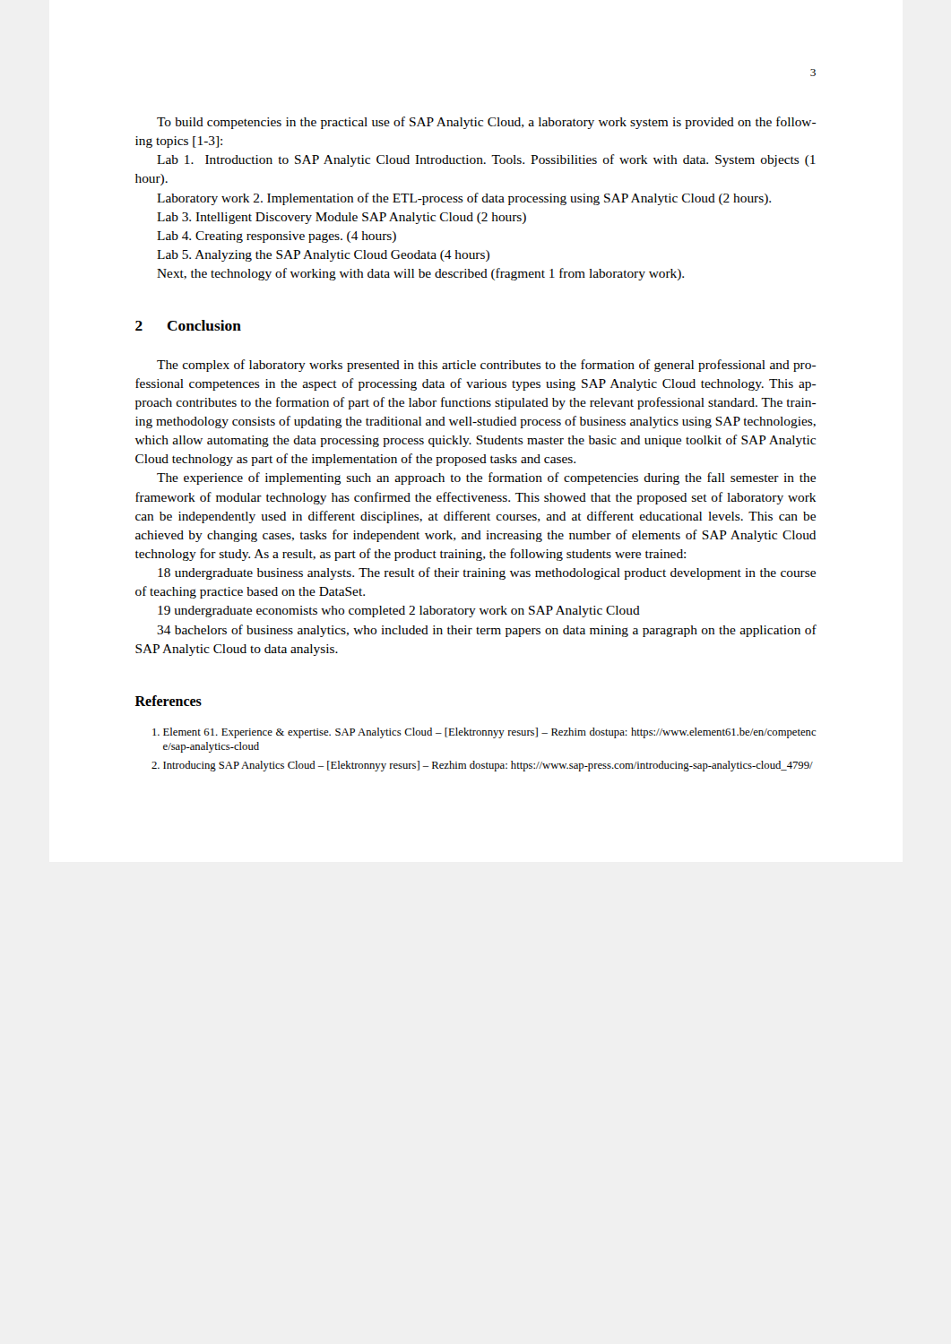3
To build competencies in the practical use of SAP Analytic Cloud, a laboratory work system is provided on the following topics [1-3]:
Lab 1. Introduction to SAP Analytic Cloud Introduction. Tools. Possibilities of work with data. System objects (1 hour).
Laboratory work 2. Implementation of the ETL-process of data processing using SAP Analytic Cloud (2 hours).
Lab 3. Intelligent Discovery Module SAP Analytic Cloud (2 hours)
Lab 4. Creating responsive pages. (4 hours)
Lab 5. Analyzing the SAP Analytic Cloud Geodata (4 hours)
Next, the technology of working with data will be described (fragment 1 from laboratory work).
2 Conclusion
The complex of laboratory works presented in this article contributes to the formation of general professional and professional competences in the aspect of processing data of various types using SAP Analytic Cloud technology. This approach contributes to the formation of part of the labor functions stipulated by the relevant professional standard. The training methodology consists of updating the traditional and well-studied process of business analytics using SAP technologies, which allow automating the data processing process quickly. Students master the basic and unique toolkit of SAP Analytic Cloud technology as part of the implementation of the proposed tasks and cases.
The experience of implementing such an approach to the formation of competencies during the fall semester in the framework of modular technology has confirmed the effectiveness. This showed that the proposed set of laboratory work can be independently used in different disciplines, at different courses, and at different educational levels. This can be achieved by changing cases, tasks for independent work, and increasing the number of elements of SAP Analytic Cloud technology for study. As a result, as part of the product training, the following students were trained:
18 undergraduate business analysts. The result of their training was methodological product development in the course of teaching practice based on the DataSet.
19 undergraduate economists who completed 2 laboratory work on SAP Analytic Cloud
34 bachelors of business analytics, who included in their term papers on data mining a paragraph on the application of SAP Analytic Cloud to data analysis.
References
Element 61. Experience & expertise. SAP Analytics Cloud – [Elektronnyy resurs] – Rezhim dostupa: https://www.element61.be/en/competence/sap-analytics-cloud
Introducing SAP Analytics Cloud – [Elektronnyy resurs] – Rezhim dostupa: https://www.sap-press.com/introducing-sap-analytics-cloud_4799/